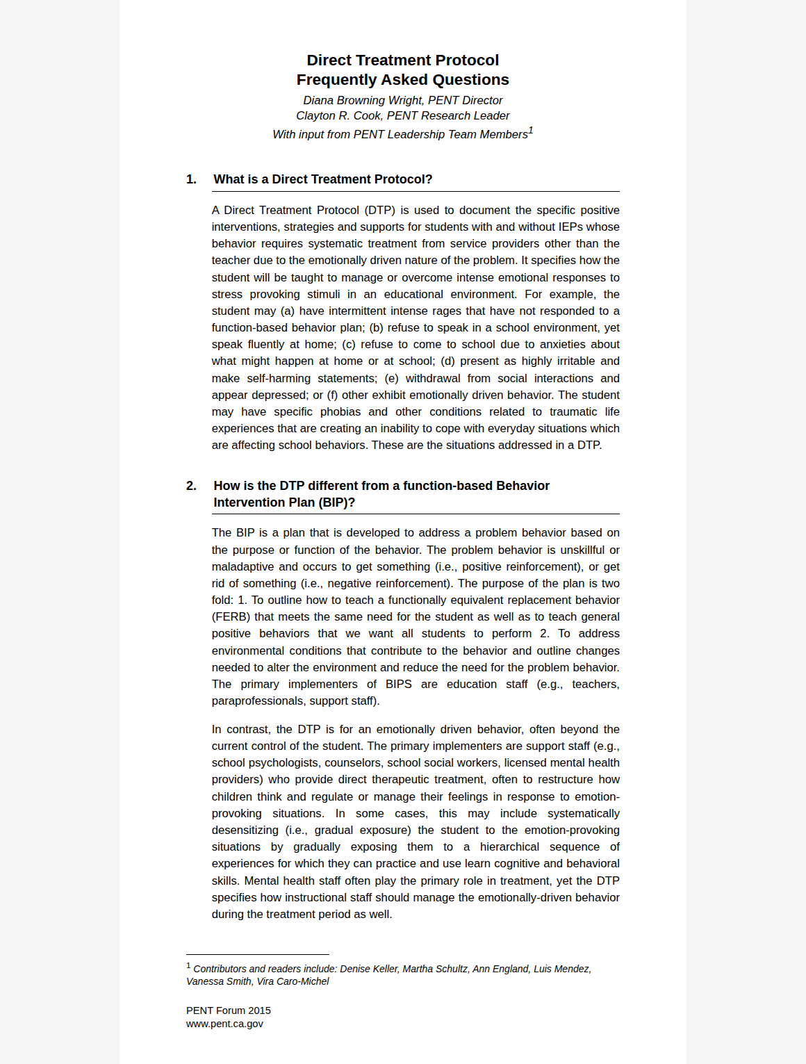Direct Treatment Protocol
Frequently Asked Questions
Diana Browning Wright, PENT Director Clayton R. Cook, PENT Research Leader With input from PENT Leadership Team Members1
1. What is a Direct Treatment Protocol?
A Direct Treatment Protocol (DTP) is used to document the specific positive interventions, strategies and supports for students with and without IEPs whose behavior requires systematic treatment from service providers other than the teacher due to the emotionally driven nature of the problem. It specifies how the student will be taught to manage or overcome intense emotional responses to stress provoking stimuli in an educational environment. For example, the student may (a) have intermittent intense rages that have not responded to a function-based behavior plan; (b) refuse to speak in a school environment, yet speak fluently at home; (c) refuse to come to school due to anxieties about what might happen at home or at school; (d) present as highly irritable and make self-harming statements; (e) withdrawal from social interactions and appear depressed; or (f) other exhibit emotionally driven behavior. The student may have specific phobias and other conditions related to traumatic life experiences that are creating an inability to cope with everyday situations which are affecting school behaviors. These are the situations addressed in a DTP.
2. How is the DTP different from a function-based Behavior Intervention Plan (BIP)?
The BIP is a plan that is developed to address a problem behavior based on the purpose or function of the behavior. The problem behavior is unskillful or maladaptive and occurs to get something (i.e., positive reinforcement), or get rid of something (i.e., negative reinforcement). The purpose of the plan is two fold: 1. To outline how to teach a functionally equivalent replacement behavior (FERB) that meets the same need for the student as well as to teach general positive behaviors that we want all students to perform 2. To address environmental conditions that contribute to the behavior and outline changes needed to alter the environment and reduce the need for the problem behavior. The primary implementers of BIPS are education staff (e.g., teachers, paraprofessionals, support staff).
In contrast, the DTP is for an emotionally driven behavior, often beyond the current control of the student. The primary implementers are support staff (e.g., school psychologists, counselors, school social workers, licensed mental health providers) who provide direct therapeutic treatment, often to restructure how children think and regulate or manage their feelings in response to emotion-provoking situations. In some cases, this may include systematically desensitizing (i.e., gradual exposure) the student to the emotion-provoking situations by gradually exposing them to a hierarchical sequence of experiences for which they can practice and use learn cognitive and behavioral skills. Mental health staff often play the primary role in treatment, yet the DTP specifies how instructional staff should manage the emotionally-driven behavior during the treatment period as well.
1 Contributors and readers include: Denise Keller, Martha Schultz, Ann England, Luis Mendez, Vanessa Smith, Vira Caro-Michel
PENT Forum 2015 www.pent.ca.gov